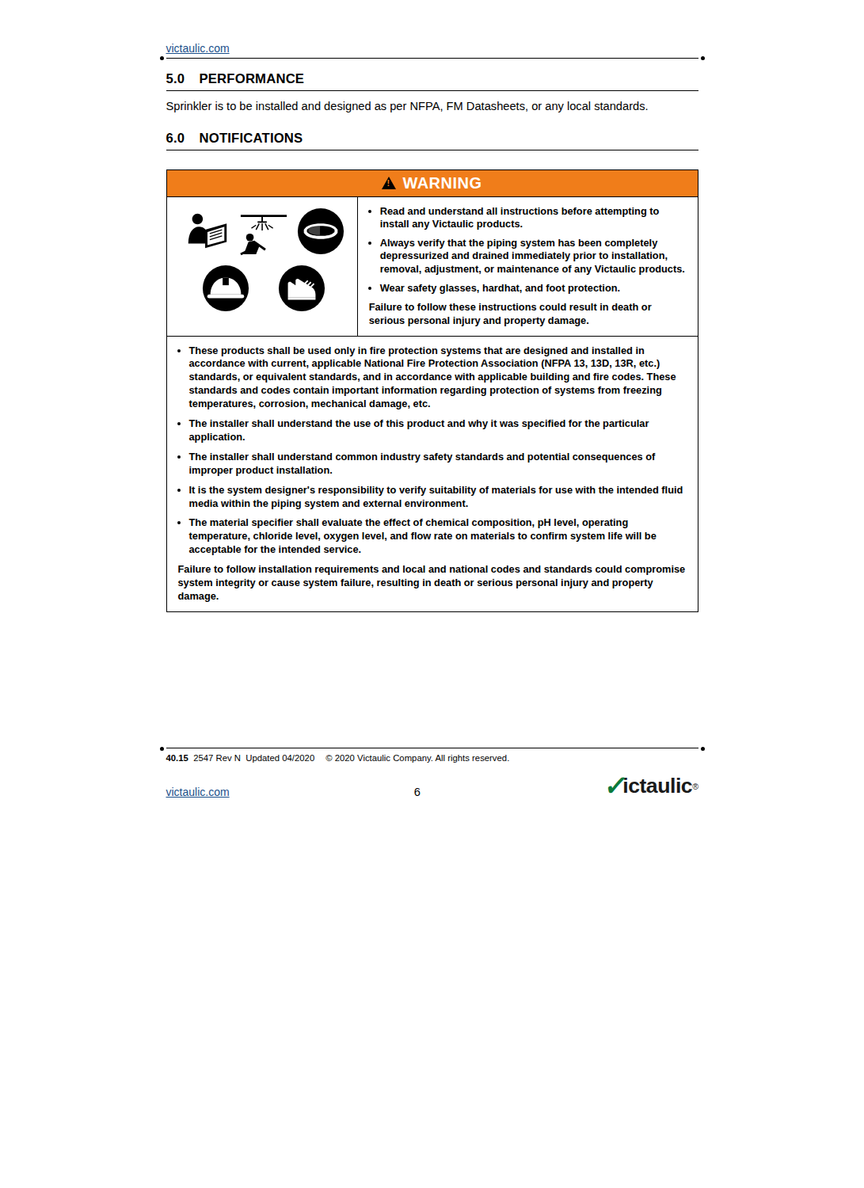victaulic.com
5.0 PERFORMANCE
Sprinkler is to be installed and designed as per NFPA, FM Datasheets, or any local standards.
6.0 NOTIFICATIONS
WARNING
Read and understand all instructions before attempting to install any Victaulic products.
Always verify that the piping system has been completely depressurized and drained immediately prior to installation, removal, adjustment, or maintenance of any Victaulic products.
Wear safety glasses, hardhat, and foot protection.
Failure to follow these instructions could result in death or serious personal injury and property damage.
These products shall be used only in fire protection systems that are designed and installed in accordance with current, applicable National Fire Protection Association (NFPA 13, 13D, 13R, etc.) standards, or equivalent standards, and in accordance with applicable building and fire codes. These standards and codes contain important information regarding protection of systems from freezing temperatures, corrosion, mechanical damage, etc.
The installer shall understand the use of this product and why it was specified for the particular application.
The installer shall understand common industry safety standards and potential consequences of improper product installation.
It is the system designer's responsibility to verify suitability of materials for use with the intended fluid media within the piping system and external environment.
The material specifier shall evaluate the effect of chemical composition, pH level, operating temperature, chloride level, oxygen level, and flow rate on materials to confirm system life will be acceptable for the intended service.
Failure to follow installation requirements and local and national codes and standards could compromise system integrity or cause system failure, resulting in death or serious personal injury and property damage.
40.15 2547 Rev N Updated 04/2020 © 2020 Victaulic Company. All rights reserved.
victaulic.com 6
✓ictaulic®